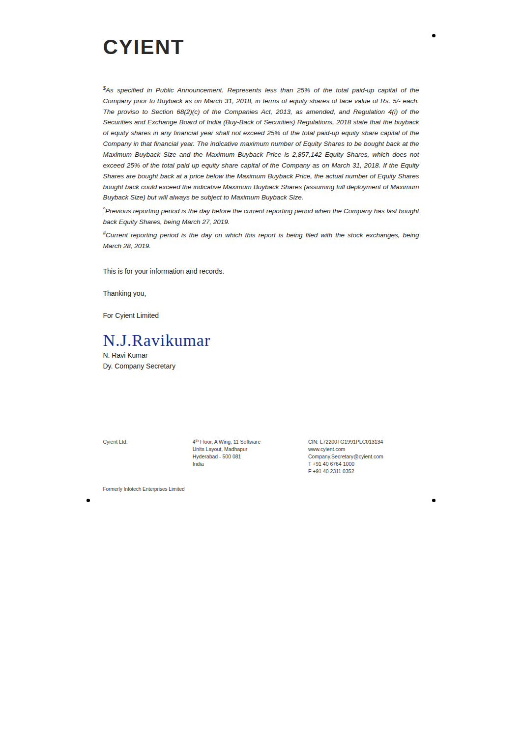CYIENT
$As specified in Public Announcement. Represents less than 25% of the total paid-up capital of the Company prior to Buyback as on March 31, 2018, in terms of equity shares of face value of Rs. 5/- each. The proviso to Section 68(2)(c) of the Companies Act, 2013, as amended, and Regulation 4(i) of the Securities and Exchange Board of India (Buy-Back of Securities) Regulations, 2018 state that the buyback of equity shares in any financial year shall not exceed 25% of the total paid-up equity share capital of the Company in that financial year. The indicative maximum number of Equity Shares to be bought back at the Maximum Buyback Size and the Maximum Buyback Price is 2,857,142 Equity Shares, which does not exceed 25% of the total paid up equity share capital of the Company as on March 31, 2018. If the Equity Shares are bought back at a price below the Maximum Buyback Price, the actual number of Equity Shares bought back could exceed the indicative Maximum Buyback Shares (assuming full deployment of Maximum Buyback Size) but will always be subject to Maximum Buyback Size.
^Previous reporting period is the day before the current reporting period when the Company has last bought back Equity Shares, being March 27, 2019.
#Current reporting period is the day on which this report is being filed with the stock exchanges, being March 28, 2019.
This is for your information and records.
Thanking you,
For Cyient Limited
N.J.Ravikumar
N. Ravi Kumar
Dy. Company Secretary
Cyient Ltd.
4th Floor, A Wing, 11 Software
Units Layout, Madhapur
Hyderabad - 500 081
India
CIN: L72200TG1991PLC013134
www.cyient.com
Company.Secretary@cyient.com
T +91 40 6764 1000
F +91 40 2311 0352
Formerly Infotech Enterprises Limited